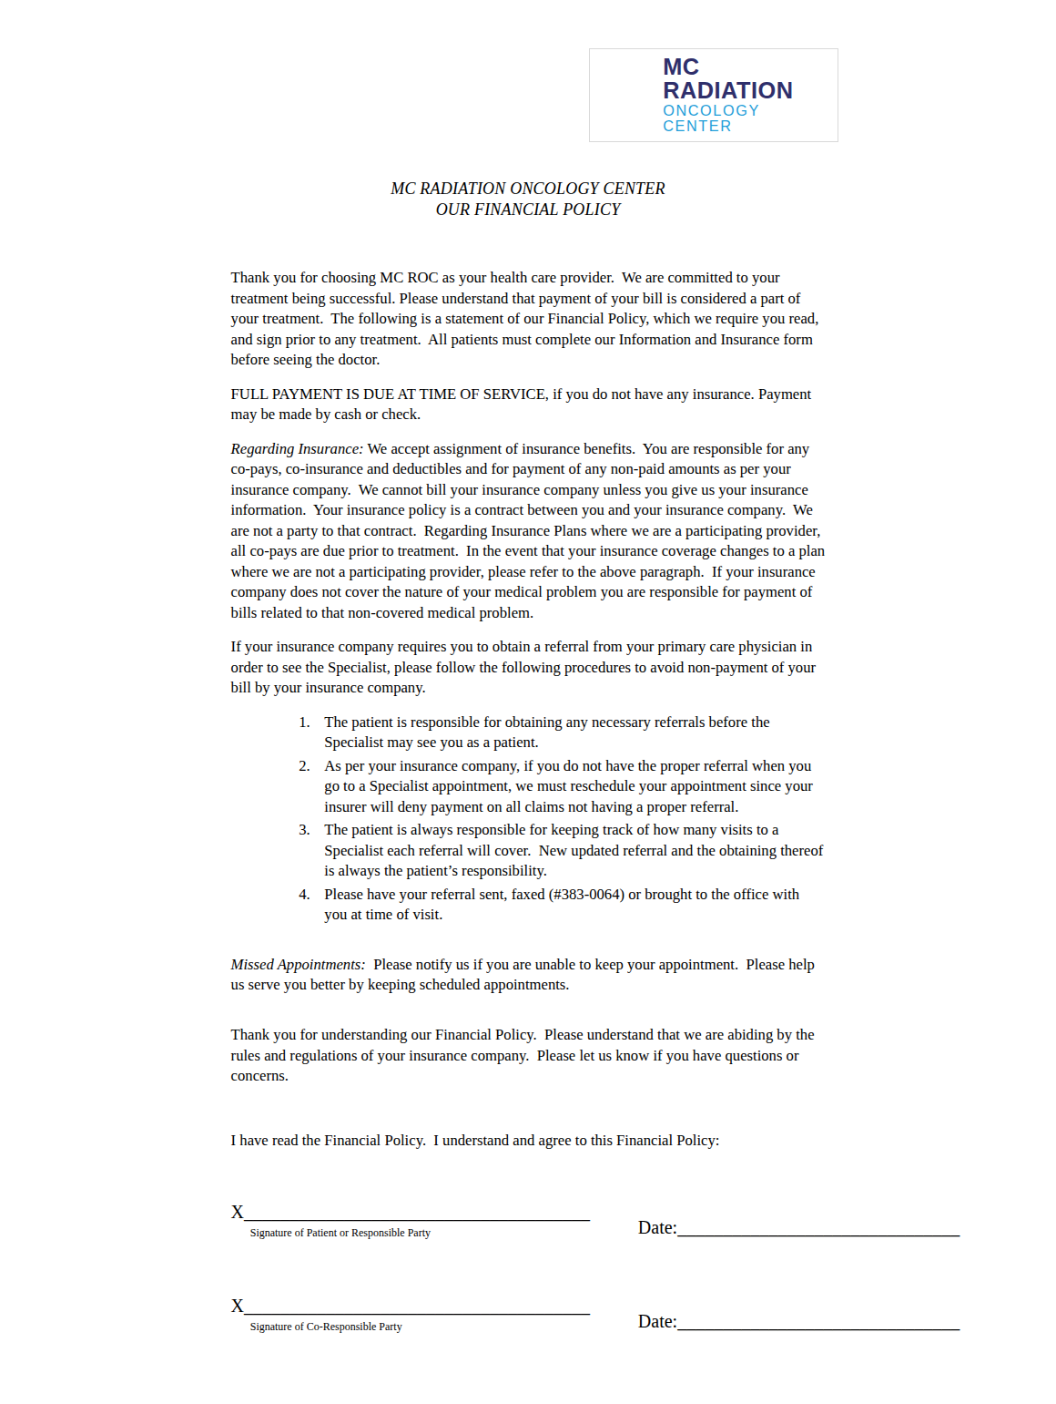MC RADIATION
ONCOLOGY CENTER
MC RADIATION ONCOLOGY CENTER
OUR FINANCIAL POLICY
Thank you for choosing MC ROC as your health care provider. We are committed to your treatment being successful. Please understand that payment of your bill is considered a part of your treatment. The following is a statement of our Financial Policy, which we require you read, and sign prior to any treatment. All patients must complete our Information and Insurance form before seeing the doctor.
FULL PAYMENT IS DUE AT TIME OF SERVICE, if you do not have any insurance. Payment may be made by cash or check.
Regarding Insurance: We accept assignment of insurance benefits. You are responsible for any co-pays, co-insurance and deductibles and for payment of any non-paid amounts as per your insurance company. We cannot bill your insurance company unless you give us your insurance information. Your insurance policy is a contract between you and your insurance company. We are not a party to that contract. Regarding Insurance Plans where we are a participating provider, all co-pays are due prior to treatment. In the event that your insurance coverage changes to a plan where we are not a participating provider, please refer to the above paragraph. If your insurance company does not cover the nature of your medical problem you are responsible for payment of bills related to that non-covered medical problem.
If your insurance company requires you to obtain a referral from your primary care physician in order to see the Specialist, please follow the following procedures to avoid non-payment of your bill by your insurance company.
The patient is responsible for obtaining any necessary referrals before the Specialist may see you as a patient.
As per your insurance company, if you do not have the proper referral when you go to a Specialist appointment, we must reschedule your appointment since your insurer will deny payment on all claims not having a proper referral.
The patient is always responsible for keeping track of how many visits to a Specialist each referral will cover. New updated referral and the obtaining thereof is always the patient’s responsibility.
Please have your referral sent, faxed (#383-0064) or brought to the office with you at time of visit.
Missed Appointments: Please notify us if you are unable to keep your appointment. Please help us serve you better by keeping scheduled appointments.
Thank you for understanding our Financial Policy. Please understand that we are abiding by the rules and regulations of your insurance company. Please let us know if you have questions or concerns.
I have read the Financial Policy. I understand and agree to this Financial Policy:
X______________________________________
Signature of Patient or Responsible Party
Date:_______________________________
X______________________________________
Signature of Co-Responsible Party
Date:_______________________________